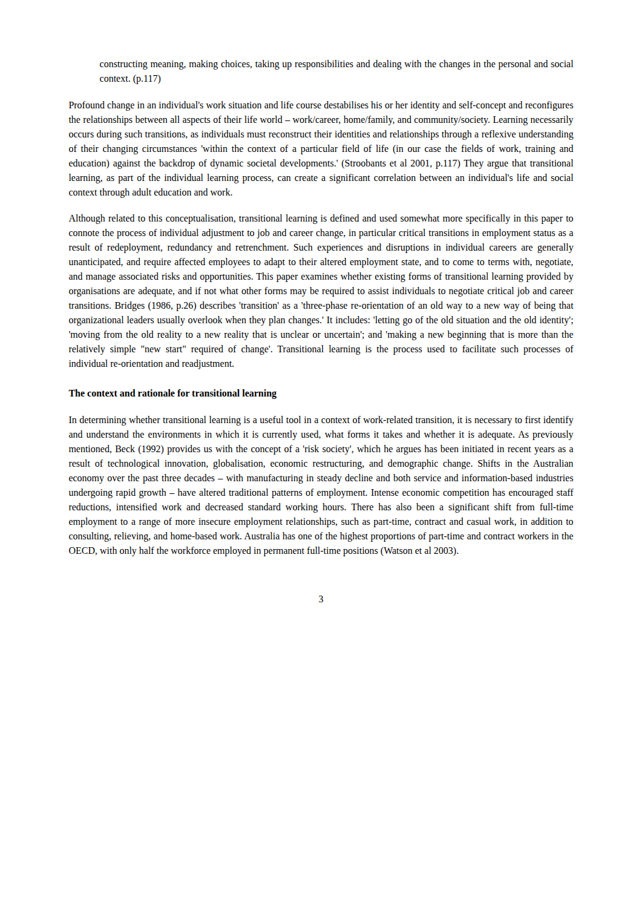constructing meaning, making choices, taking up responsibilities and dealing with the changes in the personal and social context. (p.117)
Profound change in an individual's work situation and life course destabilises his or her identity and self-concept and reconfigures the relationships between all aspects of their life world – work/career, home/family, and community/society. Learning necessarily occurs during such transitions, as individuals must reconstruct their identities and relationships through a reflexive understanding of their changing circumstances 'within the context of a particular field of life (in our case the fields of work, training and education) against the backdrop of dynamic societal developments.' (Stroobants et al 2001, p.117) They argue that transitional learning, as part of the individual learning process, can create a significant correlation between an individual's life and social context through adult education and work.
Although related to this conceptualisation, transitional learning is defined and used somewhat more specifically in this paper to connote the process of individual adjustment to job and career change, in particular critical transitions in employment status as a result of redeployment, redundancy and retrenchment. Such experiences and disruptions in individual careers are generally unanticipated, and require affected employees to adapt to their altered employment state, and to come to terms with, negotiate, and manage associated risks and opportunities. This paper examines whether existing forms of transitional learning provided by organisations are adequate, and if not what other forms may be required to assist individuals to negotiate critical job and career transitions. Bridges (1986, p.26) describes 'transition' as a 'three-phase re-orientation of an old way to a new way of being that organizational leaders usually overlook when they plan changes.' It includes: 'letting go of the old situation and the old identity'; 'moving from the old reality to a new reality that is unclear or uncertain'; and 'making a new beginning that is more than the relatively simple "new start" required of change'. Transitional learning is the process used to facilitate such processes of individual re-orientation and readjustment.
The context and rationale for transitional learning
In determining whether transitional learning is a useful tool in a context of work-related transition, it is necessary to first identify and understand the environments in which it is currently used, what forms it takes and whether it is adequate. As previously mentioned, Beck (1992) provides us with the concept of a 'risk society', which he argues has been initiated in recent years as a result of technological innovation, globalisation, economic restructuring, and demographic change. Shifts in the Australian economy over the past three decades – with manufacturing in steady decline and both service and information-based industries undergoing rapid growth – have altered traditional patterns of employment. Intense economic competition has encouraged staff reductions, intensified work and decreased standard working hours. There has also been a significant shift from full-time employment to a range of more insecure employment relationships, such as part-time, contract and casual work, in addition to consulting, relieving, and home-based work. Australia has one of the highest proportions of part-time and contract workers in the OECD, with only half the workforce employed in permanent full-time positions (Watson et al 2003).
3